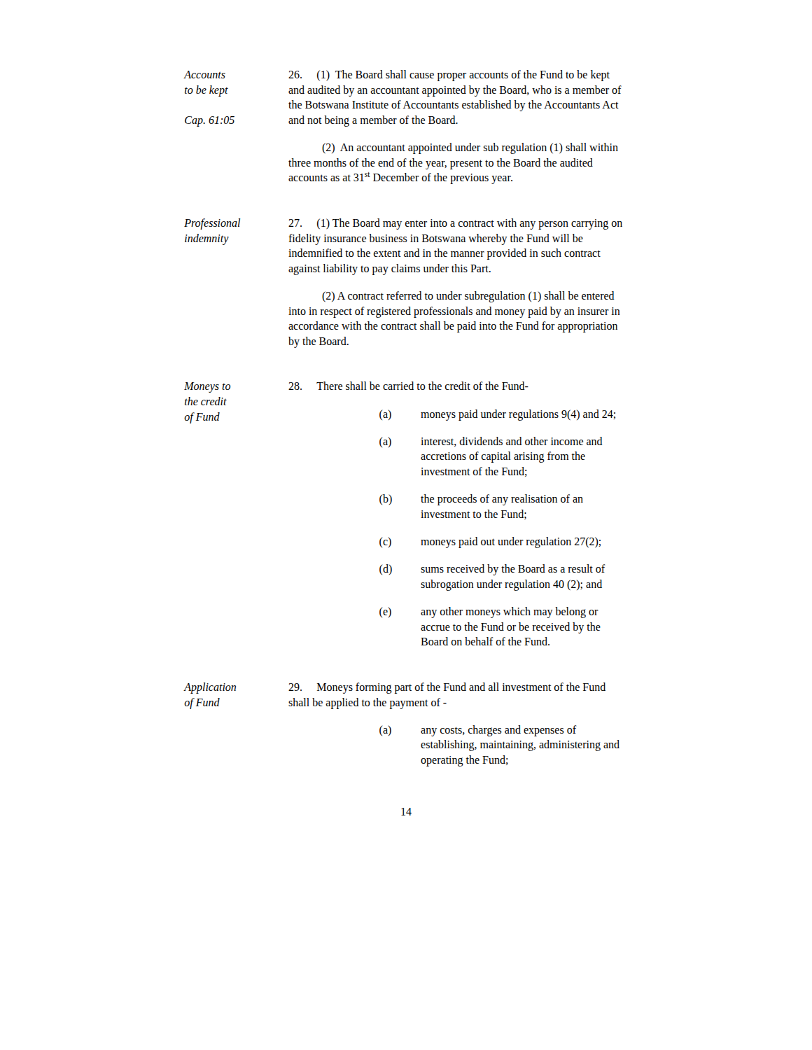Accounts
to be kept
Cap. 61:05
26.(1) The Board shall cause proper accounts of the Fund to be kept and audited by an accountant appointed by the Board, who is a member of the Botswana Institute of Accountants established by the Accountants Act and not being a member of the Board.
(2) An accountant appointed under sub regulation (1) shall within three months of the end of the year, present to the Board the audited accounts as at 31st December of the previous year.
Professional
indemnity
27.(1) The Board may enter into a contract with any person carrying on fidelity insurance business in Botswana whereby the Fund will be indemnified to the extent and in the manner provided in such contract against liability to pay claims under this Part.
(2) A contract referred to under subregulation (1) shall be entered into in respect of registered professionals and money paid by an insurer in accordance with the contract shall be paid into the Fund for appropriation by the Board.
Moneys to
the credit
of Fund
28. There shall be carried to the credit of the Fund-
(a) moneys paid under regulations 9(4) and 24;
(a) interest, dividends and other income and accretions of capital arising from the investment of the Fund;
(b) the proceeds of any realisation of an investment to the Fund;
(c) moneys paid out under regulation 27(2);
(d) sums received by the Board as a result of subrogation under regulation 40 (2); and
(e) any other moneys which may belong or accrue to the Fund or be received by the Board on behalf of the Fund.
Application
of Fund
29. Moneys forming part of the Fund and all investment of the Fund shall be applied to the payment of -
(a) any costs, charges and expenses of establishing, maintaining, administering and operating the Fund;
14